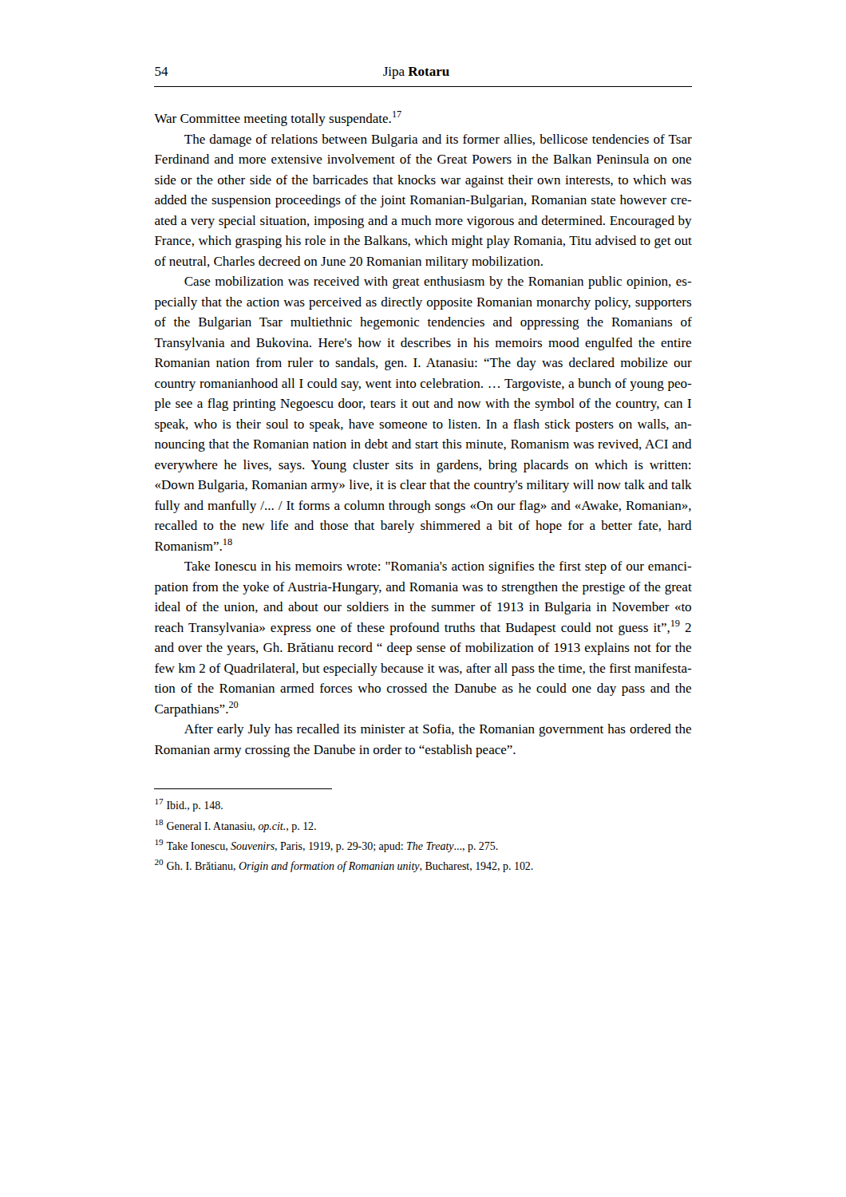54 Jipa Rotaru
War Committee meeting totally suspendate.17
The damage of relations between Bulgaria and its former allies, bellicose tendencies of Tsar Ferdinand and more extensive involvement of the Great Powers in the Balkan Peninsula on one side or the other side of the barricades that knocks war against their own interests, to which was added the suspension proceedings of the joint Romanian-Bulgarian, Romanian state however created a very special situation, imposing and a much more vigorous and determined. Encouraged by France, which grasping his role in the Balkans, which might play Romania, Titu advised to get out of neutral, Charles decreed on June 20 Romanian military mobilization.
Case mobilization was received with great enthusiasm by the Romanian public opinion, especially that the action was perceived as directly opposite Romanian monarchy policy, supporters of the Bulgarian Tsar multiethnic hegemonic tendencies and oppressing the Romanians of Transylvania and Bukovina. Here's how it describes in his memoirs mood engulfed the entire Romanian nation from ruler to sandals, gen. I. Atanasiu: “The day was declared mobilize our country romanianhood all I could say, went into celebration. … Targoviste, a bunch of young people see a flag printing Negoescu door, tears it out and now with the symbol of the country, can I speak, who is their soul to speak, have someone to listen. In a flash stick posters on walls, announcing that the Romanian nation in debt and start this minute, Romanism was revived, ACI and everywhere he lives, says. Young cluster sits in gardens, bring placards on which is written: «Down Bulgaria, Romanian army» live, it is clear that the country's military will now talk and talk fully and manfully /... / It forms a column through songs «On our flag» and «Awake, Romanian», recalled to the new life and those that barely shimmered a bit of hope for a better fate, hard Romanism”.18
Take Ionescu in his memoirs wrote: "Romania's action signifies the first step of our emancipation from the yoke of Austria-Hungary, and Romania was to strengthen the prestige of the great ideal of the union, and about our soldiers in the summer of 1913 in Bulgaria in November «to reach Transylvania» express one of these profound truths that Budapest could not guess it”,19 2 and over the years, Gh. Brătianu record “ deep sense of mobilization of 1913 explains not for the few km 2 of Quadrilateral, but especially because it was, after all pass the time, the first manifestation of the Romanian armed forces who crossed the Danube as he could one day pass and the Carpathians”.20
After early July has recalled its minister at Sofia, the Romanian government has ordered the Romanian army crossing the Danube in order to “establish peace”.
17 Ibid., p. 148.
18 General I. Atanasiu, op.cit., p. 12.
19 Take Ionescu, Souvenirs, Paris, 1919, p. 29-30; apud: The Treaty..., p. 275.
20 Gh. I. Brătianu, Origin and formation of Romanian unity, Bucharest, 1942, p. 102.